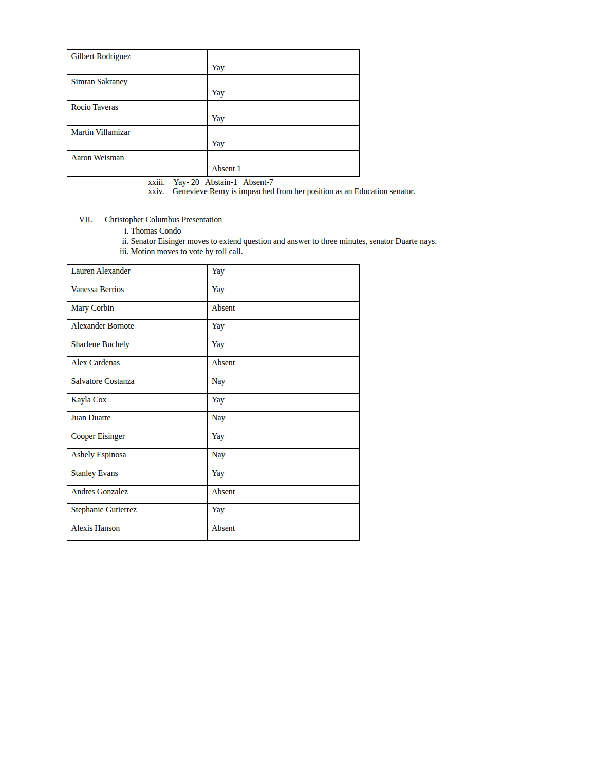| Gilbert Rodriguez | Yay |
| Simran Sakraney | Yay |
| Rocio Taveras | Yay |
| Martin Villamizar | Yay |
| Aaron Weisman | Absent 1 |
xxiii. Yay- 20 Abstain-1 Absent-7 xxiv. Genevieve Remy is impeached from her position as an Education senator.
VII. Christopher Columbus Presentation
Thomas Condo
Senator Eisinger moves to extend question and answer to three minutes, senator Duarte nays.
Motion moves to vote by roll call.
| Lauren Alexander | Yay |
| Vanessa Berrios | Yay |
| Mary Corbin | Absent |
| Alexander Bornote | Yay |
| Sharlene Buchely | Yay |
| Alex Cardenas | Absent |
| Salvatore Costanza | Nay |
| Kayla Cox | Yay |
| Juan Duarte | Nay |
| Cooper Eisinger | Yay |
| Ashely Espinosa | Nay |
| Stanley Evans | Yay |
| Andres Gonzalez | Absent |
| Stephanie Gutierrez | Yay |
| Alexis Hanson | Absent |